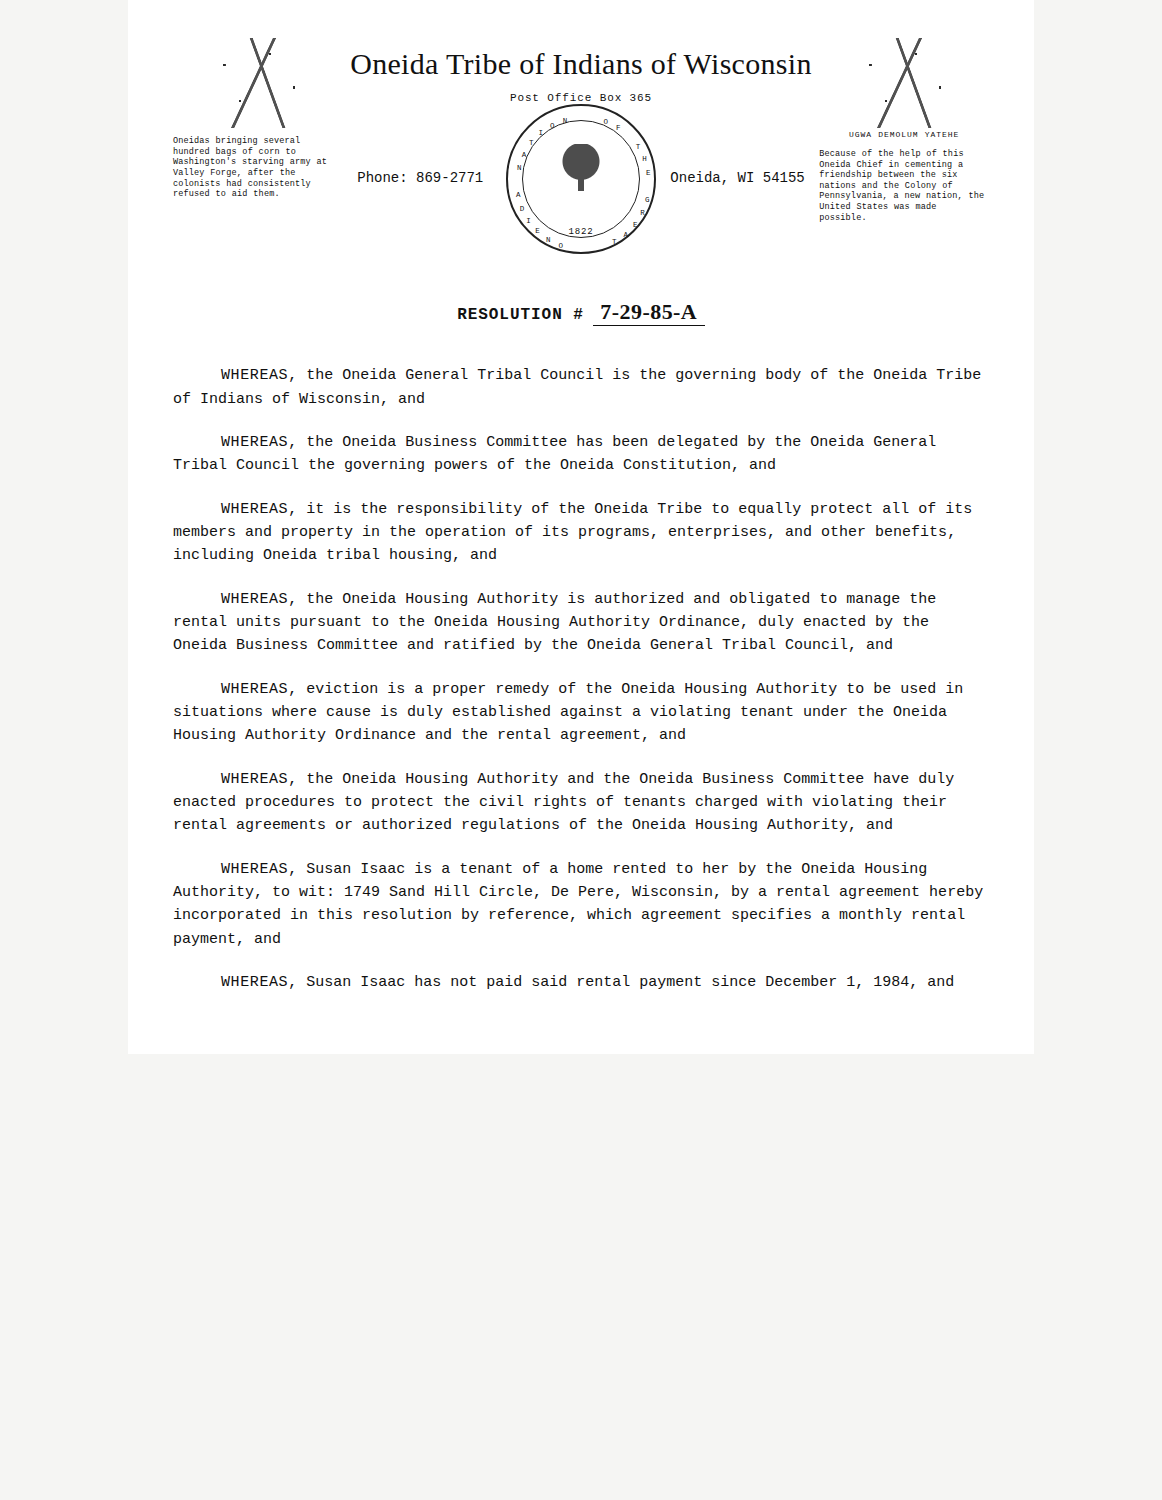Oneidas bringing several hundred bags of corn to Washington's starving army at Valley Forge, after the colonists had consistently refused to aid them.
Oneida Tribe of Indians of Wisconsin
Phone: 869-2771
Post Office Box 365
O N E I D A N A T I O N O F T H E G R E A T
1822
Oneida, WI 54155
UGWA DEMOLUM YATEHE
Because of the help of this Oneida Chief in cementing a friendship between the six nations and the Colony of Pennsylvania, a new nation, the United States was made possible.
RESOLUTION #7-29-85-A
WHEREAS, the Oneida General Tribal Council is the governing body of the Oneida Tribe of Indians of Wisconsin, and
WHEREAS, the Oneida Business Committee has been delegated by the Oneida General Tribal Council the governing powers of the Oneida Constitution, and
WHEREAS, it is the responsibility of the Oneida Tribe to equally protect all of its members and property in the operation of its programs, enterprises, and other benefits, including Oneida tribal housing, and
WHEREAS, the Oneida Housing Authority is authorized and obligated to manage the rental units pursuant to the Oneida Housing Authority Ordinance, duly enacted by the Oneida Business Committee and ratified by the Oneida General Tribal Council, and
WHEREAS, eviction is a proper remedy of the Oneida Housing Authority to be used in situations where cause is duly established against a violating tenant under the Oneida Housing Authority Ordinance and the rental agreement, and
WHEREAS, the Oneida Housing Authority and the Oneida Business Committee have duly enacted procedures to protect the civil rights of tenants charged with violating their rental agreements or authorized regulations of the Oneida Housing Authority, and
WHEREAS, Susan Isaac is a tenant of a home rented to her by the Oneida Housing Authority, to wit: 1749 Sand Hill Circle, De Pere, Wisconsin, by a rental agreement hereby incorporated in this resolution by reference, which agreement specifies a monthly rental payment, and
WHEREAS, Susan Isaac has not paid said rental payment since December 1, 1984, and